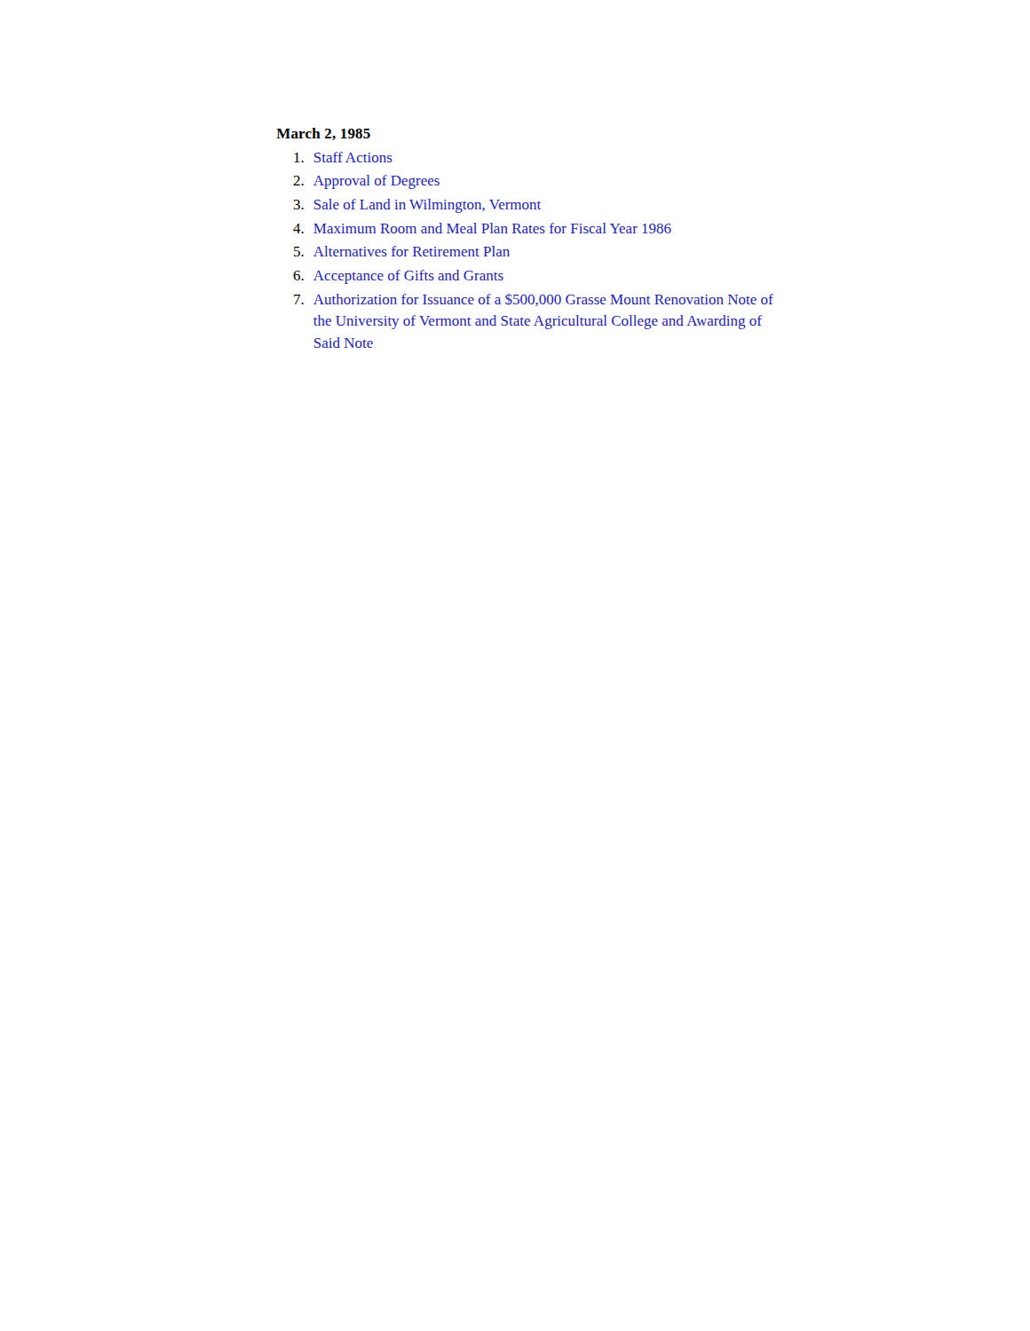March 2, 1985
Staff Actions
Approval of Degrees
Sale of Land in Wilmington, Vermont
Maximum Room and Meal Plan Rates for Fiscal Year 1986
Alternatives for Retirement Plan
Acceptance of Gifts and Grants
Authorization for Issuance of a $500,000 Grasse Mount Renovation Note of the University of Vermont and State Agricultural College and Awarding of Said Note